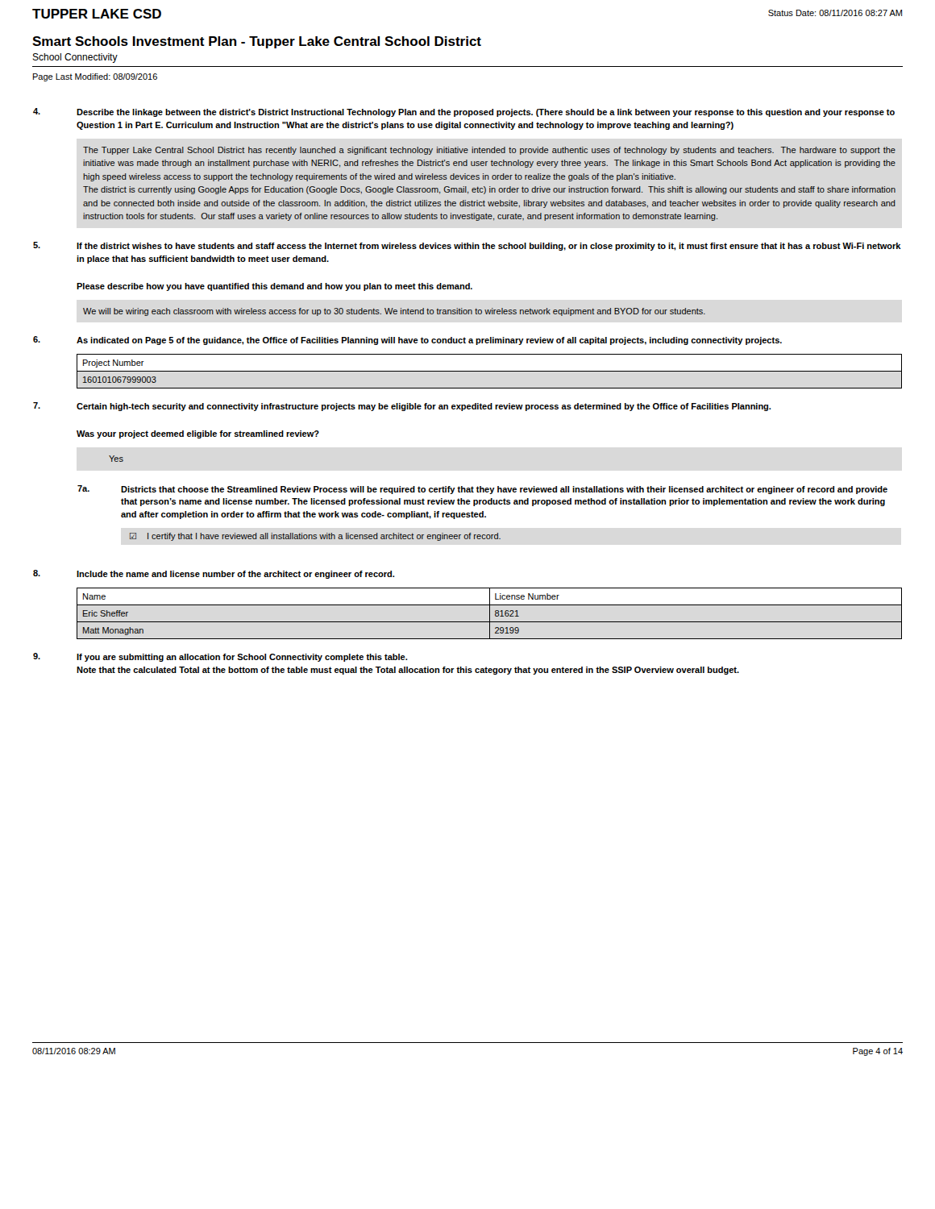Status Date: 08/11/2016 08:27 AM
TUPPER LAKE CSD
Smart Schools Investment Plan - Tupper Lake Central School District
School Connectivity
Page Last Modified: 08/09/2016
| 4. | Describe the linkage between the district's District Instructional Technology Plan and the proposed projects. (There should be a link between your response to this question and your response to Question 1 in Part E. Curriculum and Instruction "What are the district's plans to use digital connectivity and technology to improve teaching and learning?) The Tupper Lake Central School District has recently launched a significant technology initiative intended to provide authentic uses of technology by students and teachers. The hardware to support the initiative was made through an installment purchase with NERIC, and refreshes the District's end user technology every three years. The linkage in this Smart Schools Bond Act application is providing the high speed wireless access to support the technology requirements of the wired and wireless devices in order to realize the goals of the plan's initiative. The district is currently using Google Apps for Education (Google Docs, Google Classroom, Gmail, etc) in order to drive our instruction forward. This shift is allowing our students and staff to share information and be connected both inside and outside of the classroom. In addition, the district utilizes the district website, library websites and databases, and teacher websites in order to provide quality research and instruction tools for students. Our staff uses a variety of online resources to allow students to investigate, curate, and present information to demonstrate learning. |
| 5. | If the district wishes to have students and staff access the Internet from wireless devices within the school building, or in close proximity to it, it must first ensure that it has a robust Wi-Fi network in place that has sufficient bandwidth to meet user demand. Please describe how you have quantified this demand and how you plan to meet this demand. We will be wiring each classroom with wireless access for up to 30 students. We intend to transition to wireless network equipment and BYOD for our students. |
| 6. | As indicated on Page 5 of the guidance, the Office of Facilities Planning will have to conduct a preliminary review of all capital projects, including connectivity projects. / Project Number / / --- / / 160101067999003 / |
| 7. | Certain high-tech security and connectivity infrastructure projects may be eligible for an expedited review process as determined by the Office of Facilities Planning. Was your project deemed eligible for streamlined review? Yes |
| | / 7a. / Districts that choose the Streamlined Review Process will be required to certify that they have reviewed all installations with their licensed architect or engineer of record and provide that person’s name and license number. The licensed professional must review the products and proposed method of installation prior to implementation and review the work during and after completion in order to affirm that the work was code- compliant, if requested. ☑ I certify that I have reviewed all installations with a licensed architect or engineer of record. / |
| 8. | Include the name and license number of the architect or engineer of record. / Name / License Number / / --- / --- / / Eric Sheffer / 81621 / / Matt Monaghan / 29199 / |
| 9. | If you are submitting an allocation for School Connectivity complete this table. Note that the calculated Total at the bottom of the table must equal the Total allocation for this category that you entered in the SSIP Overview overall budget. |
08/11/2016 08:29 AM Page 4 of 14